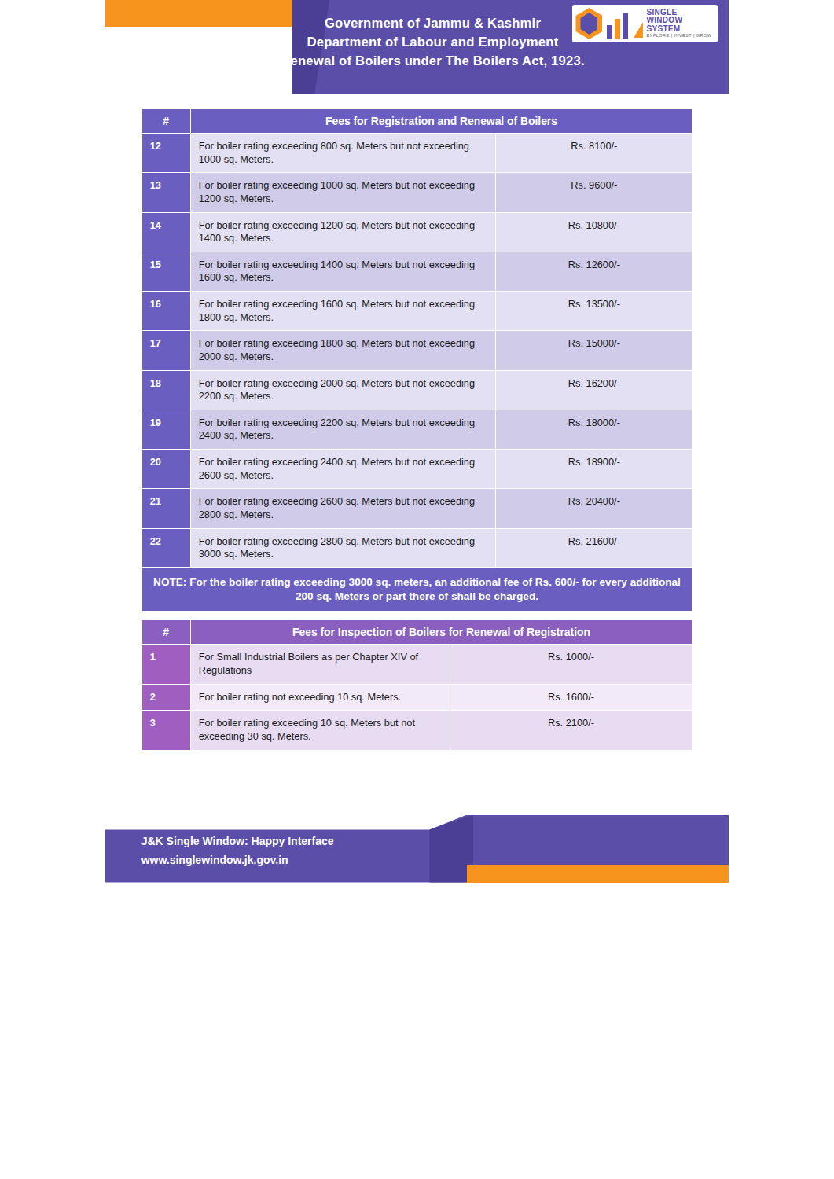Government of Jammu & Kashmir
Department of Labour and Employment
Renewal of Boilers under The Boilers Act, 1923.
SINGLE
WINDOW
SYSTEM EXPLORE | INVEST | GROW
| # | Fees for Registration and Renewal of Boilers |
| --- | --- |
| 12 | For boiler rating exceeding 800 sq. Meters but not exceeding 1000 sq. Meters. | Rs. 8100/- |
| 13 | For boiler rating exceeding 1000 sq. Meters but not exceeding 1200 sq. Meters. | Rs. 9600/- |
| 14 | For boiler rating exceeding 1200 sq. Meters but not exceeding 1400 sq. Meters. | Rs. 10800/- |
| 15 | For boiler rating exceeding 1400 sq. Meters but not exceeding 1600 sq. Meters. | Rs. 12600/- |
| 16 | For boiler rating exceeding 1600 sq. Meters but not exceeding 1800 sq. Meters. | Rs. 13500/- |
| 17 | For boiler rating exceeding 1800 sq. Meters but not exceeding 2000 sq. Meters. | Rs. 15000/- |
| 18 | For boiler rating exceeding 2000 sq. Meters but not exceeding 2200 sq. Meters. | Rs. 16200/- |
| 19 | For boiler rating exceeding 2200 sq. Meters but not exceeding 2400 sq. Meters. | Rs. 18000/- |
| 20 | For boiler rating exceeding 2400 sq. Meters but not exceeding 2600 sq. Meters. | Rs. 18900/- |
| 21 | For boiler rating exceeding 2600 sq. Meters but not exceeding 2800 sq. Meters. | Rs. 20400/- |
| 22 | For boiler rating exceeding 2800 sq. Meters but not exceeding 3000 sq. Meters. | Rs. 21600/- |
| NOTE: For the boiler rating exceeding 3000 sq. meters, an additional fee of Rs. 600/- for every additional 200 sq. Meters or part there of shall be charged. |
| # | Fees for Inspection of Boilers for Renewal of Registration |
| --- | --- |
| 1 | For Small Industrial Boilers as per Chapter XIV of Regulations | Rs. 1000/- |
| 2 | For boiler rating not exceeding 10 sq. Meters. | Rs. 1600/- |
| 3 | For boiler rating exceeding 10 sq. Meters but not exceeding 30 sq. Meters. | Rs. 2100/- |
J&K Single Window: Happy Interface
www.singlewindow.jk.gov.in